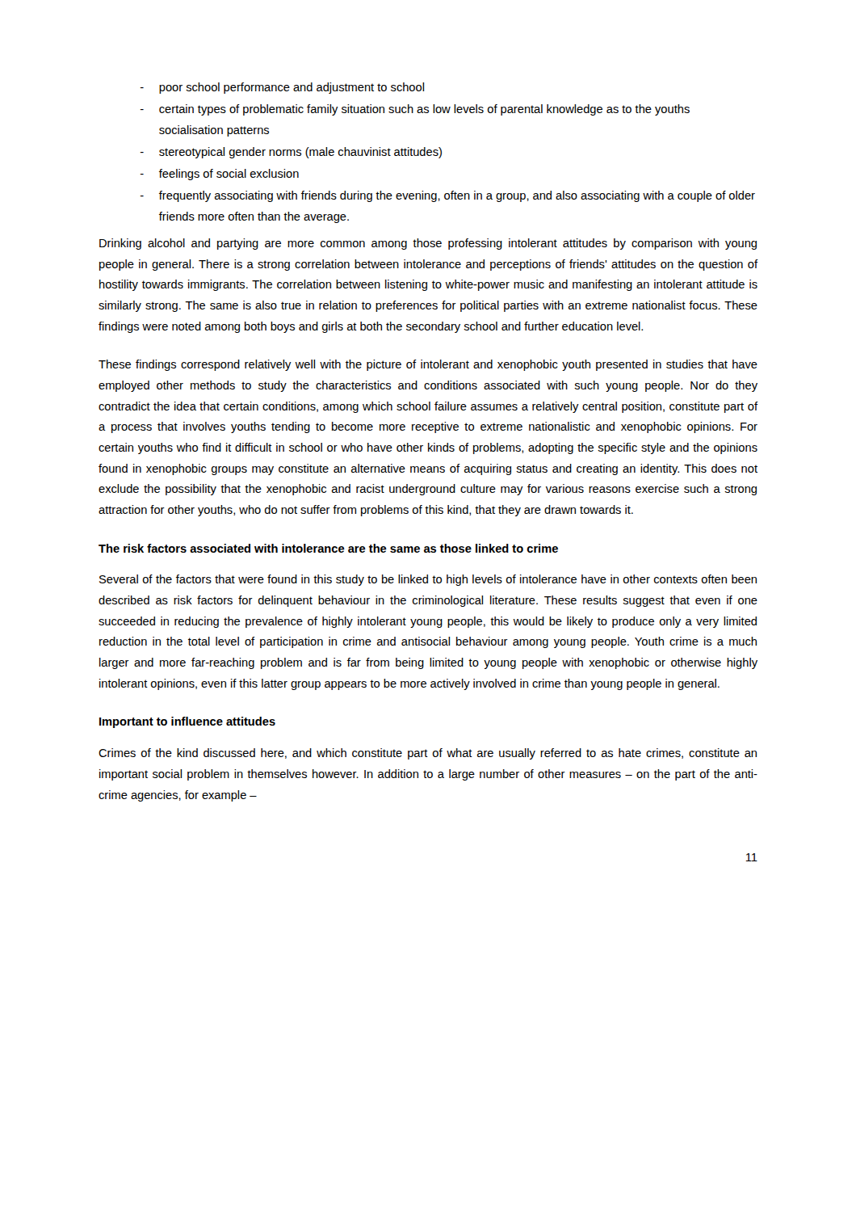poor school performance and adjustment to school
certain types of problematic family situation such as low levels of parental knowledge as to the youths socialisation patterns
stereotypical gender norms (male chauvinist attitudes)
feelings of social exclusion
frequently associating with friends during the evening, often in a group, and also associating with a couple of older friends more often than the average.
Drinking alcohol and partying are more common among those professing intolerant attitudes by comparison with young people in general. There is a strong correlation between intolerance and perceptions of friends' attitudes on the question of hostility towards immigrants. The correlation between listening to white-power music and manifesting an intolerant attitude is similarly strong. The same is also true in relation to preferences for political parties with an extreme nationalist focus. These findings were noted among both boys and girls at both the secondary school and further education level.
These findings correspond relatively well with the picture of intolerant and xenophobic youth presented in studies that have employed other methods to study the characteristics and conditions associated with such young people. Nor do they contradict the idea that certain conditions, among which school failure assumes a relatively central position, constitute part of a process that involves youths tending to become more receptive to extreme nationalistic and xenophobic opinions. For certain youths who find it difficult in school or who have other kinds of problems, adopting the specific style and the opinions found in xenophobic groups may constitute an alternative means of acquiring status and creating an identity. This does not exclude the possibility that the xenophobic and racist underground culture may for various reasons exercise such a strong attraction for other youths, who do not suffer from problems of this kind, that they are drawn towards it.
The risk factors associated with intolerance are the same as those linked to crime
Several of the factors that were found in this study to be linked to high levels of intolerance have in other contexts often been described as risk factors for delinquent behaviour in the criminological literature. These results suggest that even if one succeeded in reducing the prevalence of highly intolerant young people, this would be likely to produce only a very limited reduction in the total level of participation in crime and antisocial behaviour among young people. Youth crime is a much larger and more far-reaching problem and is far from being limited to young people with xenophobic or otherwise highly intolerant opinions, even if this latter group appears to be more actively involved in crime than young people in general.
Important to influence attitudes
Crimes of the kind discussed here, and which constitute part of what are usually referred to as hate crimes, constitute an important social problem in themselves however. In addition to a large number of other measures – on the part of the anti-crime agencies, for example –
11